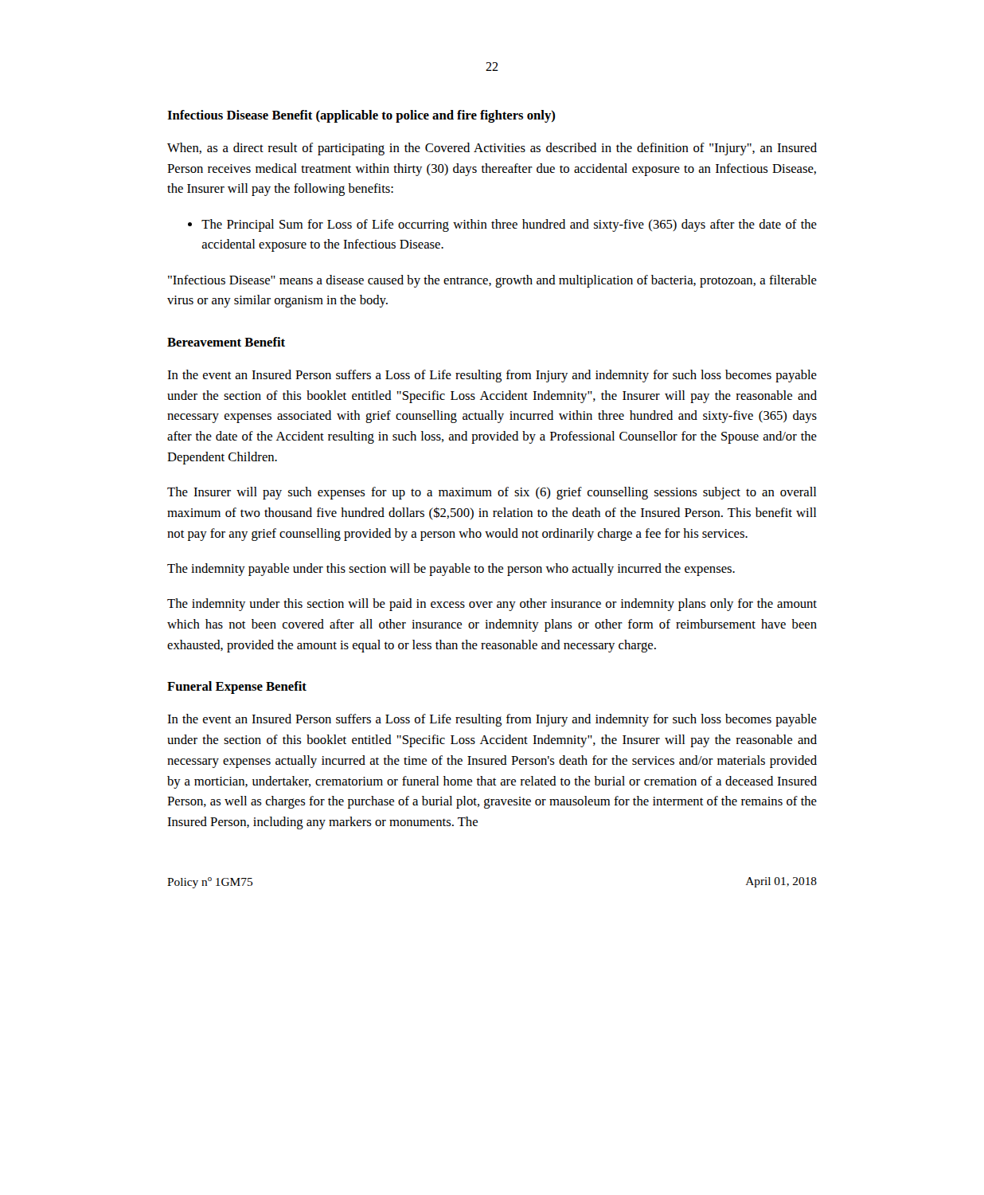22
Infectious Disease Benefit (applicable to police and fire fighters only)
When, as a direct result of participating in the Covered Activities as described in the definition of "Injury", an Insured Person receives medical treatment within thirty (30) days thereafter due to accidental exposure to an Infectious Disease, the Insurer will pay the following benefits:
The Principal Sum for Loss of Life occurring within three hundred and sixty-five (365) days after the date of the accidental exposure to the Infectious Disease.
"Infectious Disease" means a disease caused by the entrance, growth and multiplication of bacteria, protozoan, a filterable virus or any similar organism in the body.
Bereavement Benefit
In the event an Insured Person suffers a Loss of Life resulting from Injury and indemnity for such loss becomes payable under the section of this booklet entitled "Specific Loss Accident Indemnity", the Insurer will pay the reasonable and necessary expenses associated with grief counselling actually incurred within three hundred and sixty-five (365) days after the date of the Accident resulting in such loss, and provided by a Professional Counsellor for the Spouse and/or the Dependent Children.
The Insurer will pay such expenses for up to a maximum of six (6) grief counselling sessions subject to an overall maximum of two thousand five hundred dollars ($2,500) in relation to the death of the Insured Person. This benefit will not pay for any grief counselling provided by a person who would not ordinarily charge a fee for his services.
The indemnity payable under this section will be payable to the person who actually incurred the expenses.
The indemnity under this section will be paid in excess over any other insurance or indemnity plans only for the amount which has not been covered after all other insurance or indemnity plans or other form of reimbursement have been exhausted, provided the amount is equal to or less than the reasonable and necessary charge.
Funeral Expense Benefit
In the event an Insured Person suffers a Loss of Life resulting from Injury and indemnity for such loss becomes payable under the section of this booklet entitled "Specific Loss Accident Indemnity", the Insurer will pay the reasonable and necessary expenses actually incurred at the time of the Insured Person's death for the services and/or materials provided by a mortician, undertaker, crematorium or funeral home that are related to the burial or cremation of a deceased Insured Person, as well as charges for the purchase of a burial plot, gravesite or mausoleum for the interment of the remains of the Insured Person, including any markers or monuments. The
Policy no 1GM75 April 01, 2018